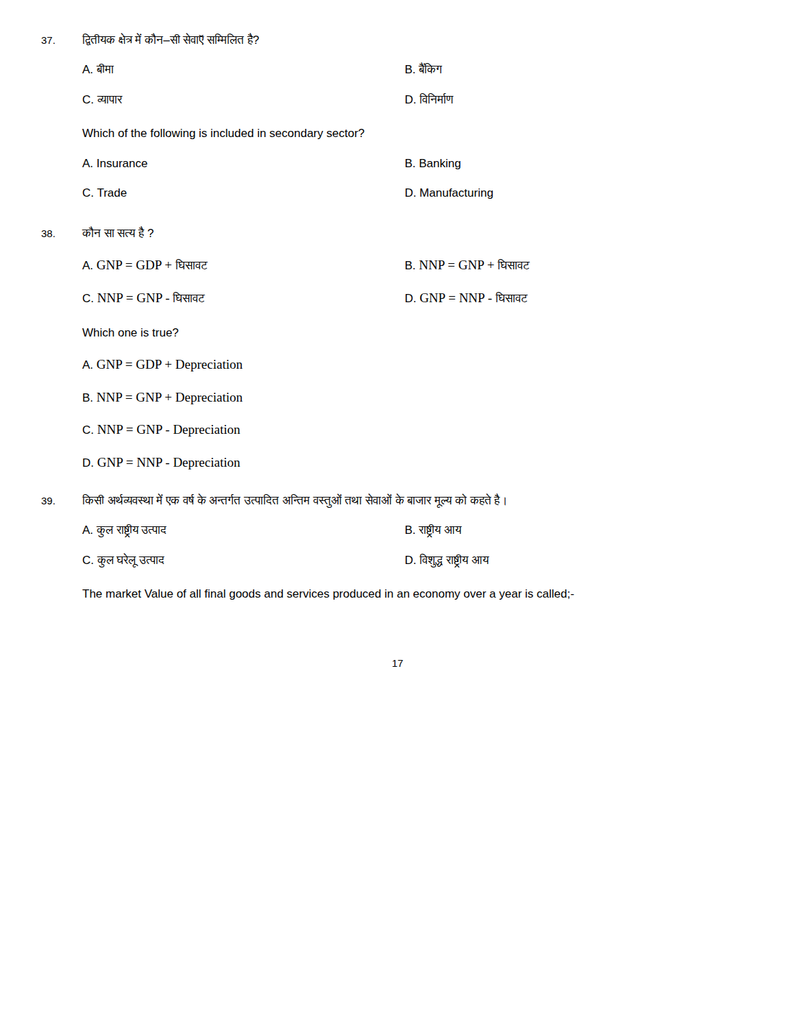37.
द्वितीयक क्षेत्र में कौन–सी सेवाऍ सम्मिलित है?
| A. बीमा | B. बैंकिग |
| C. व्यापार | D. विनिर्माण |
Which of the following is included in secondary sector?
| A. Insurance | B. Banking |
| C. Trade | D. Manufacturing |
38.
कौन सा सत्य है ?
| A. GNP = GDP + घिसावट | B. NNP = GNP + घिसावट |
| C. NNP = GNP - घिसावट | D. GNP = NNP - घिसावट |
Which one is true?
A. GNP = GDP + Depreciation
B. NNP = GNP + Depreciation
C. NNP = GNP - Depreciation
D. GNP = NNP - Depreciation
39.
किसी अर्थव्यवस्था में एक वर्ष के अन्तर्गत उत्पादित अन्तिम वस्तुओं तथा सेवाओं के बाजार मूल्य को कहते है।
| A. कुल राष्ट्रीय उत्पाद | B. राष्ट्रीय आय |
| C. कुल घरेलू उत्पाद | D. विशुद्ध राष्ट्रीय आय |
The market Value of all final goods and services produced in an economy over a year is called;-
17